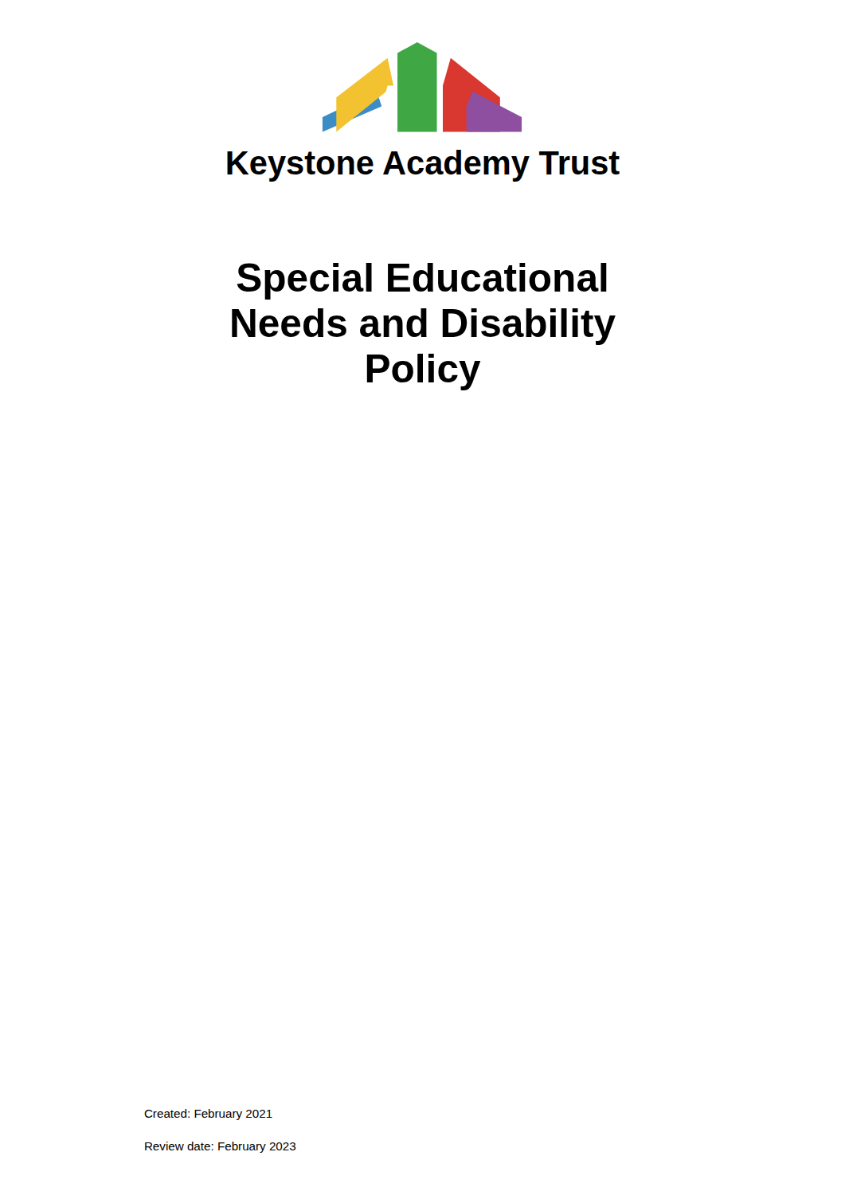Keystone Academy Trust logo
Keystone Academy Trust
Special Educational Needs and Disability Policy
Created: February 2021
Review date: February 2023